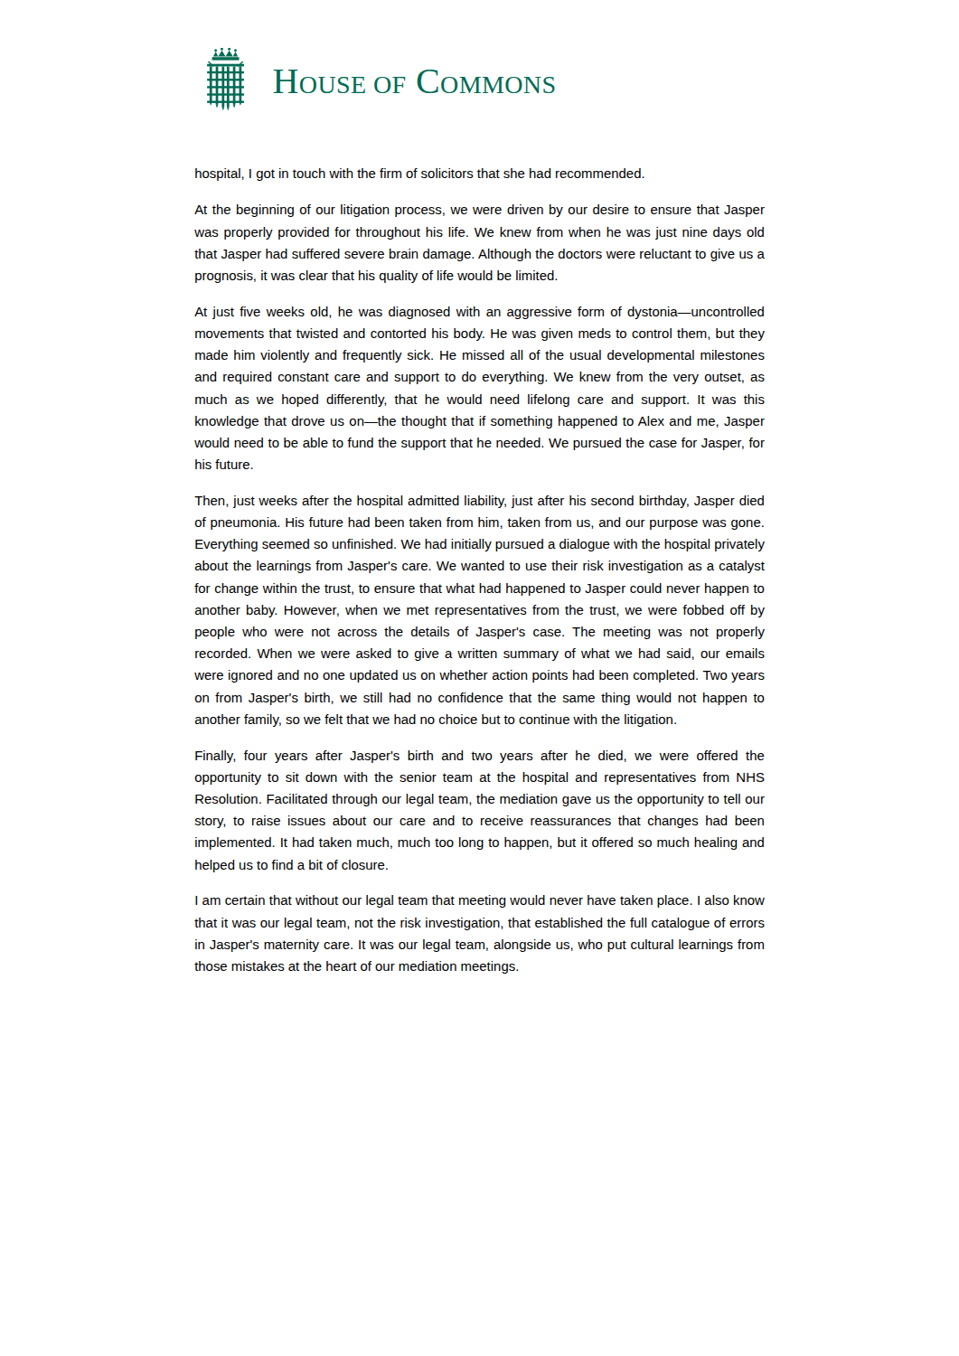HOUSE OF COMMONS
hospital, I got in touch with the firm of solicitors that she had recommended.
At the beginning of our litigation process, we were driven by our desire to ensure that Jasper was properly provided for throughout his life. We knew from when he was just nine days old that Jasper had suffered severe brain damage. Although the doctors were reluctant to give us a prognosis, it was clear that his quality of life would be limited.
At just five weeks old, he was diagnosed with an aggressive form of dystonia—uncontrolled movements that twisted and contorted his body. He was given meds to control them, but they made him violently and frequently sick. He missed all of the usual developmental milestones and required constant care and support to do everything. We knew from the very outset, as much as we hoped differently, that he would need lifelong care and support. It was this knowledge that drove us on—the thought that if something happened to Alex and me, Jasper would need to be able to fund the support that he needed. We pursued the case for Jasper, for his future.
Then, just weeks after the hospital admitted liability, just after his second birthday, Jasper died of pneumonia. His future had been taken from him, taken from us, and our purpose was gone. Everything seemed so unfinished. We had initially pursued a dialogue with the hospital privately about the learnings from Jasper's care. We wanted to use their risk investigation as a catalyst for change within the trust, to ensure that what had happened to Jasper could never happen to another baby. However, when we met representatives from the trust, we were fobbed off by people who were not across the details of Jasper's case. The meeting was not properly recorded. When we were asked to give a written summary of what we had said, our emails were ignored and no one updated us on whether action points had been completed. Two years on from Jasper's birth, we still had no confidence that the same thing would not happen to another family, so we felt that we had no choice but to continue with the litigation.
Finally, four years after Jasper's birth and two years after he died, we were offered the opportunity to sit down with the senior team at the hospital and representatives from NHS Resolution. Facilitated through our legal team, the mediation gave us the opportunity to tell our story, to raise issues about our care and to receive reassurances that changes had been implemented. It had taken much, much too long to happen, but it offered so much healing and helped us to find a bit of closure.
I am certain that without our legal team that meeting would never have taken place. I also know that it was our legal team, not the risk investigation, that established the full catalogue of errors in Jasper's maternity care. It was our legal team, alongside us, who put cultural learnings from those mistakes at the heart of our mediation meetings.